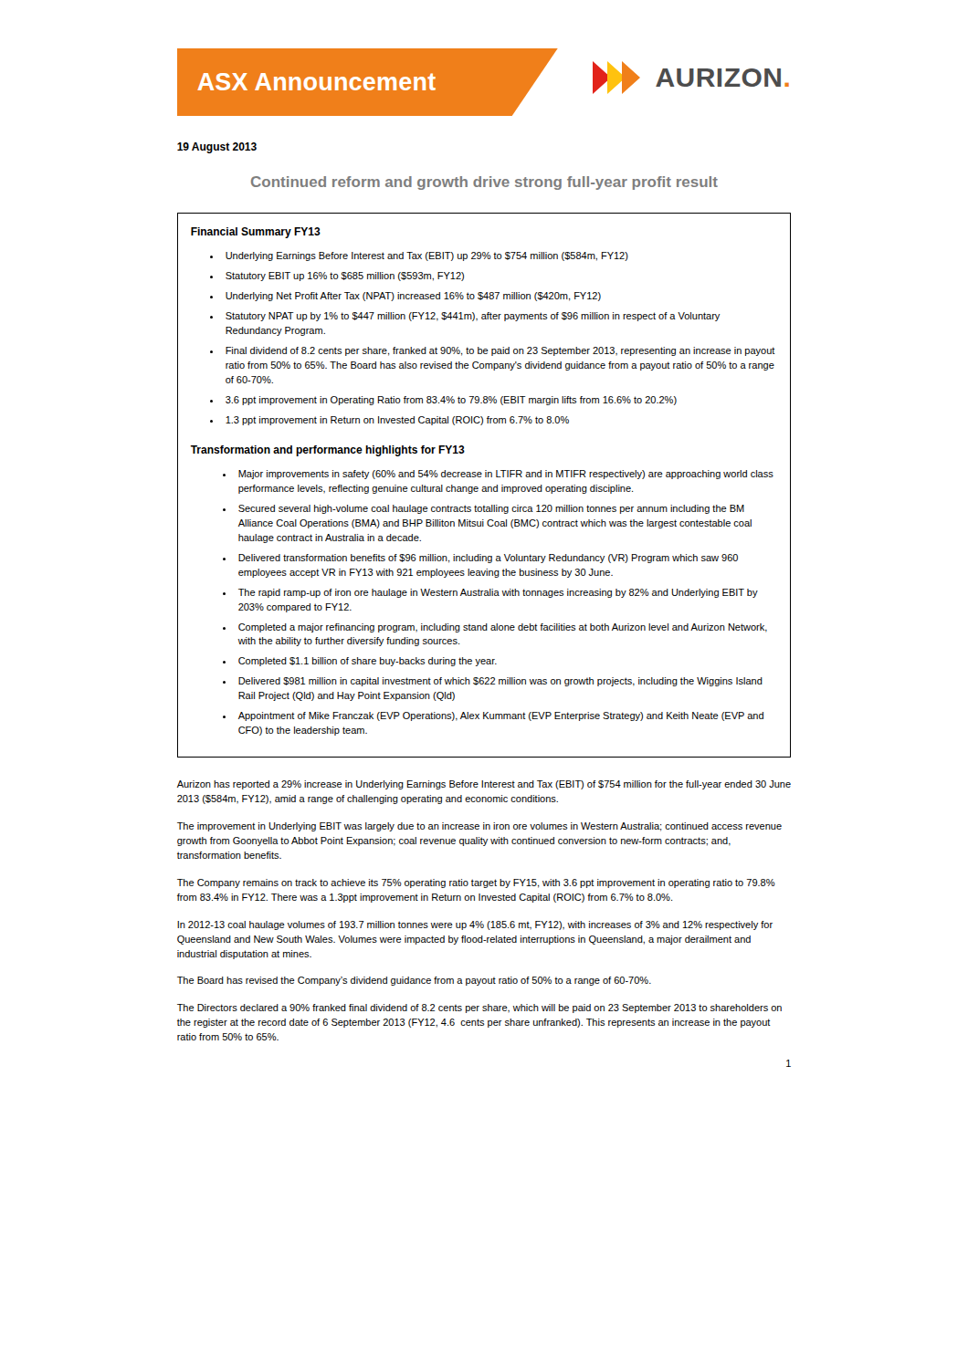ASX Announcement
AURIZON.
19 August 2013
Continued reform and growth drive strong full-year profit result
Financial Summary FY13
Underlying Earnings Before Interest and Tax (EBIT) up 29% to $754 million ($584m, FY12)
Statutory EBIT up 16% to $685 million ($593m, FY12)
Underlying Net Profit After Tax (NPAT) increased 16% to $487 million ($420m, FY12)
Statutory NPAT up by 1% to $447 million (FY12, $441m), after payments of $96 million in respect of a Voluntary Redundancy Program.
Final dividend of 8.2 cents per share, franked at 90%, to be paid on 23 September 2013, representing an increase in payout ratio from 50% to 65%. The Board has also revised the Company's dividend guidance from a payout ratio of 50% to a range of 60-70%.
3.6 ppt improvement in Operating Ratio from 83.4% to 79.8% (EBIT margin lifts from 16.6% to 20.2%)
1.3 ppt improvement in Return on Invested Capital (ROIC) from 6.7% to 8.0%
Transformation and performance highlights for FY13
Major improvements in safety (60% and 54% decrease in LTIFR and in MTIFR respectively) are approaching world class performance levels, reflecting genuine cultural change and improved operating discipline.
Secured several high-volume coal haulage contracts totalling circa 120 million tonnes per annum including the BM Alliance Coal Operations (BMA) and BHP Billiton Mitsui Coal (BMC) contract which was the largest contestable coal haulage contract in Australia in a decade.
Delivered transformation benefits of $96 million, including a Voluntary Redundancy (VR) Program which saw 960 employees accept VR in FY13 with 921 employees leaving the business by 30 June.
The rapid ramp-up of iron ore haulage in Western Australia with tonnages increasing by 82% and Underlying EBIT by 203% compared to FY12.
Completed a major refinancing program, including stand alone debt facilities at both Aurizon level and Aurizon Network, with the ability to further diversify funding sources.
Completed $1.1 billion of share buy-backs during the year.
Delivered $981 million in capital investment of which $622 million was on growth projects, including the Wiggins Island Rail Project (Qld) and Hay Point Expansion (Qld)
Appointment of Mike Franczak (EVP Operations), Alex Kummant (EVP Enterprise Strategy) and Keith Neate (EVP and CFO) to the leadership team.
Aurizon has reported a 29% increase in Underlying Earnings Before Interest and Tax (EBIT) of $754 million for the full-year ended 30 June 2013 ($584m, FY12), amid a range of challenging operating and economic conditions.
The improvement in Underlying EBIT was largely due to an increase in iron ore volumes in Western Australia; continued access revenue growth from Goonyella to Abbot Point Expansion; coal revenue quality with continued conversion to new-form contracts; and, transformation benefits.
The Company remains on track to achieve its 75% operating ratio target by FY15, with 3.6 ppt improvement in operating ratio to 79.8% from 83.4% in FY12. There was a 1.3ppt improvement in Return on Invested Capital (ROIC) from 6.7% to 8.0%.
In 2012-13 coal haulage volumes of 193.7 million tonnes were up 4% (185.6 mt, FY12), with increases of 3% and 12% respectively for Queensland and New South Wales. Volumes were impacted by flood-related interruptions in Queensland, a major derailment and industrial disputation at mines.
The Board has revised the Company’s dividend guidance from a payout ratio of 50% to a range of 60-70%.
The Directors declared a 90% franked final dividend of 8.2 cents per share, which will be paid on 23 September 2013 to shareholders on the register at the record date of 6 September 2013 (FY12, 4.6 cents per share unfranked). This represents an increase in the payout ratio from 50% to 65%.
1